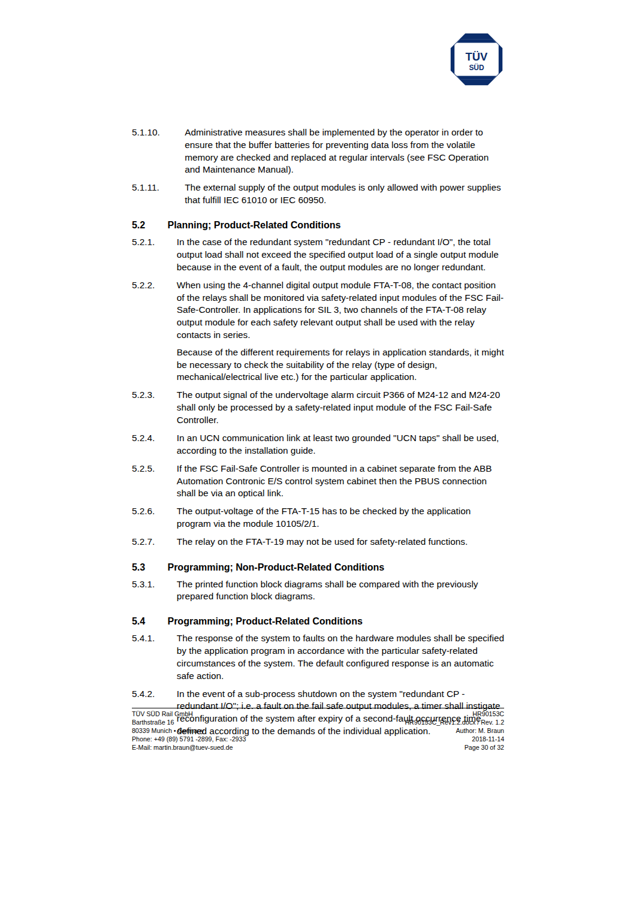TÜV SÜD
5.1.10.
Administrative measures shall be implemented by the operator in order to ensure that the buffer batteries for preventing data loss from the volatile memory are checked and replaced at regular intervals (see FSC Operation and Maintenance Manual).
5.1.11.
The external supply of the output modules is only allowed with power supplies that fulfill IEC 61010 or IEC 60950.
5.2 Planning; Product-Related Conditions
5.2.1.
In the case of the redundant system "redundant CP - redundant I/O", the total output load shall not exceed the specified output load of a single output module because in the event of a fault, the output modules are no longer redundant.
5.2.2.
When using the 4-channel digital output module FTA-T-08, the contact position of the relays shall be monitored via safety-related input modules of the FSC Fail-Safe-Controller. In applications for SIL 3, two channels of the FTA-T-08 relay output module for each safety relevant output shall be used with the relay contacts in series.
Because of the different requirements for relays in application standards, it might be necessary to check the suitability of the relay (type of design, mechanical/electrical live etc.) for the particular application.
5.2.3.
The output signal of the undervoltage alarm circuit P366 of M24-12 and M24-20 shall only be processed by a safety-related input module of the FSC Fail-Safe Controller.
5.2.4.
In an UCN communication link at least two grounded "UCN taps" shall be used, according to the installation guide.
5.2.5.
If the FSC Fail-Safe Controller is mounted in a cabinet separate from the ABB Automation Contronic E/S control system cabinet then the PBUS connection shall be via an optical link.
5.2.6.
The output-voltage of the FTA-T-15 has to be checked by the application program via the module 10105/2/1.
5.2.7.
The relay on the FTA-T-19 may not be used for safety-related functions.
5.3 Programming; Non-Product-Related Conditions
5.3.1.
The printed function block diagrams shall be compared with the previously prepared function block diagrams.
5.4 Programming; Product-Related Conditions
5.4.1.
The response of the system to faults on the hardware modules shall be specified by the application program in accordance with the particular safety-related circumstances of the system. The default configured response is an automatic safe action.
5.4.2.
In the event of a sub-process shutdown on the system "redundant CP - redundant I/O"; i.e. a fault on the fail safe output modules, a timer shall instigate reconfiguration of the system after expiry of a second-fault occurrence time defined according to the demands of the individual application.
TÜV SÜD Rail GmbH
Barthstraße 16
80339 Munich • Germany
Phone: +49 (89) 5791 -2899, Fax: -2933
E-Mail: martin.braun@tuev-sued.de
HR90153C
HR90153C_Rev1.2.docx / Rev. 1.2
Author: M. Braun
2018-11-14
Page 30 of 32